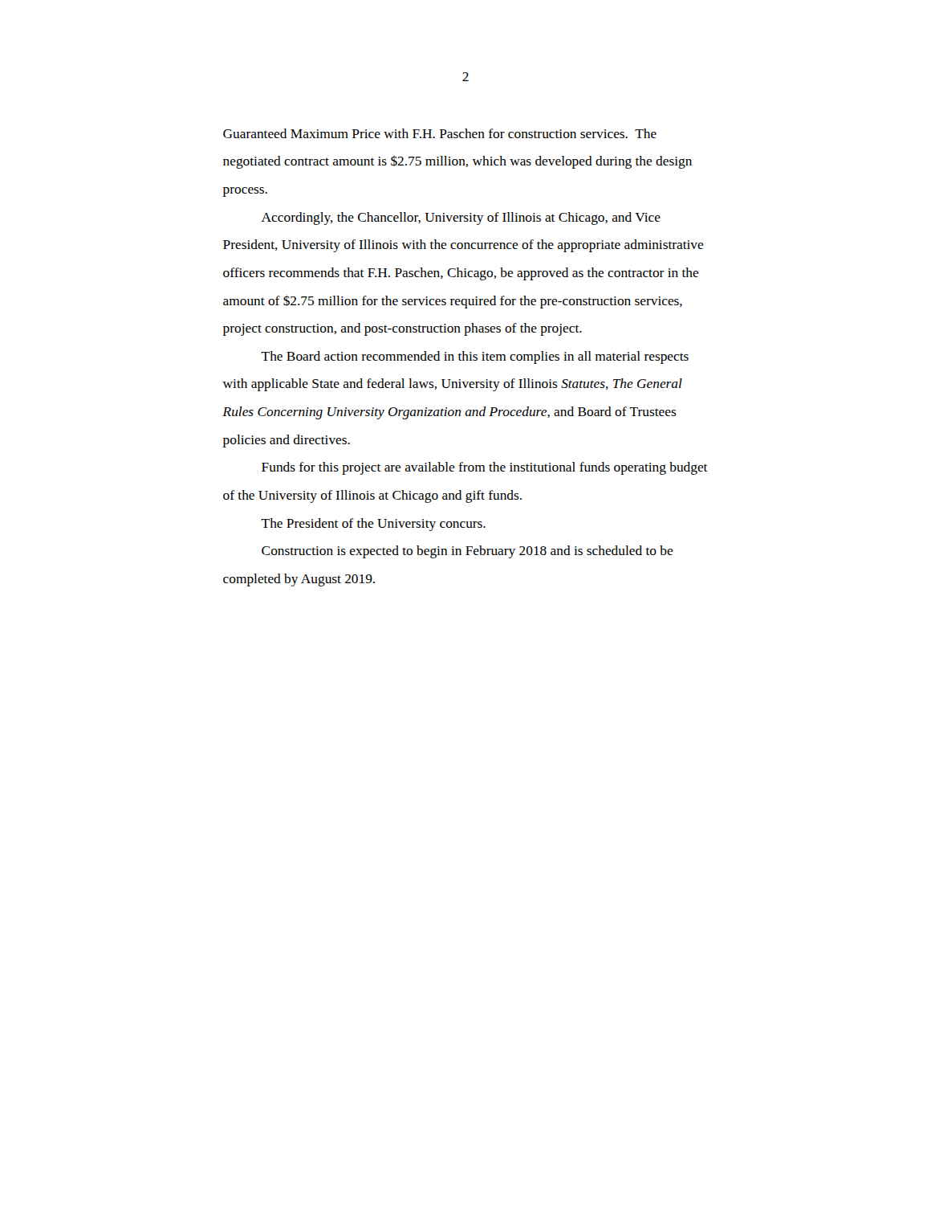2
Guaranteed Maximum Price with F.H. Paschen for construction services. The negotiated contract amount is $2.75 million, which was developed during the design process.
Accordingly, the Chancellor, University of Illinois at Chicago, and Vice President, University of Illinois with the concurrence of the appropriate administrative officers recommends that F.H. Paschen, Chicago, be approved as the contractor in the amount of $2.75 million for the services required for the pre-construction services, project construction, and post-construction phases of the project.
The Board action recommended in this item complies in all material respects with applicable State and federal laws, University of Illinois Statutes, The General Rules Concerning University Organization and Procedure, and Board of Trustees policies and directives.
Funds for this project are available from the institutional funds operating budget of the University of Illinois at Chicago and gift funds.
The President of the University concurs.
Construction is expected to begin in February 2018 and is scheduled to be completed by August 2019.